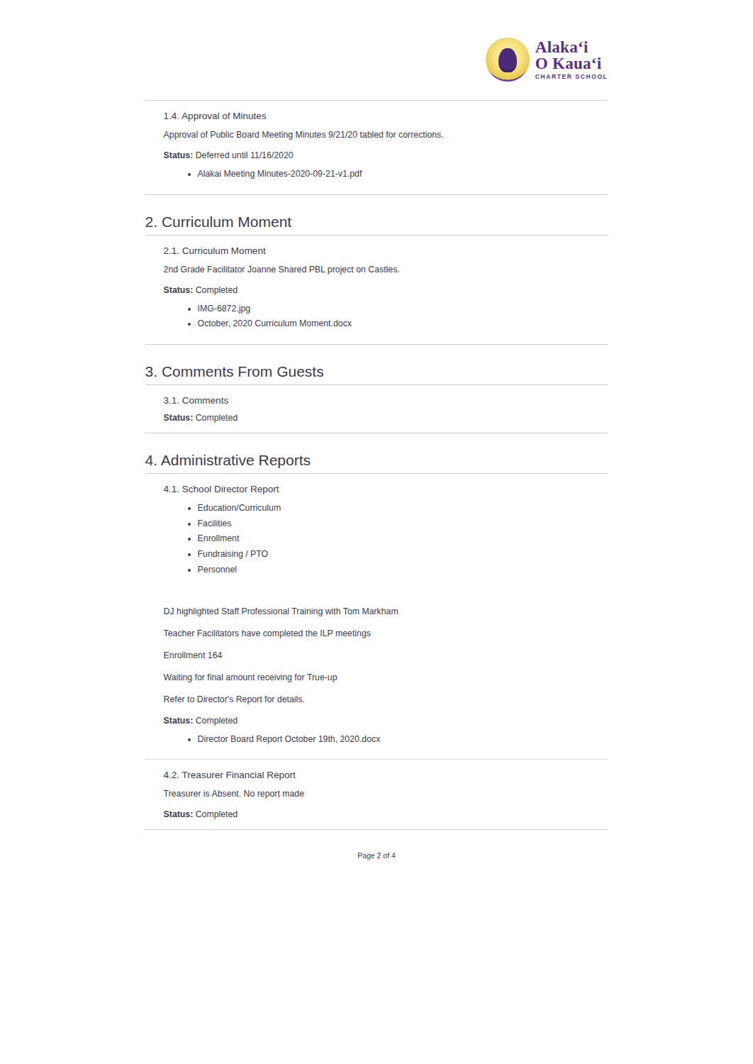Alakaʻi
O Kauaʻi
CHARTER SCHOOL
1.4. Approval of Minutes
Approval of Public Board Meeting Minutes 9/21/20 tabled for corrections.
Status: Deferred until 11/16/2020
Alakai Meeting Minutes-2020-09-21-v1.pdf
2. Curriculum Moment
2.1. Curriculum Moment
2nd Grade Facilitator Joanne Shared PBL project on Castles.
Status: Completed
IMG-6872.jpg
October, 2020 Curriculum Moment.docx
3. Comments From Guests
3.1. Comments
Status: Completed
4. Administrative Reports
4.1. School Director Report
Education/Curriculum
Facilities
Enrollment
Fundraising / PTO
Personnel
DJ highlighted Staff Professional Training with Tom Markham
Teacher Facilitators have completed the ILP meetings
Enrollment 164
Waiting for final amount receiving for True-up
Refer to Director's Report for details.
Status: Completed
Director Board Report October 19th, 2020.docx
4.2. Treasurer Financial Report
Treasurer is Absent. No report made
Status: Completed
Page 2 of 4